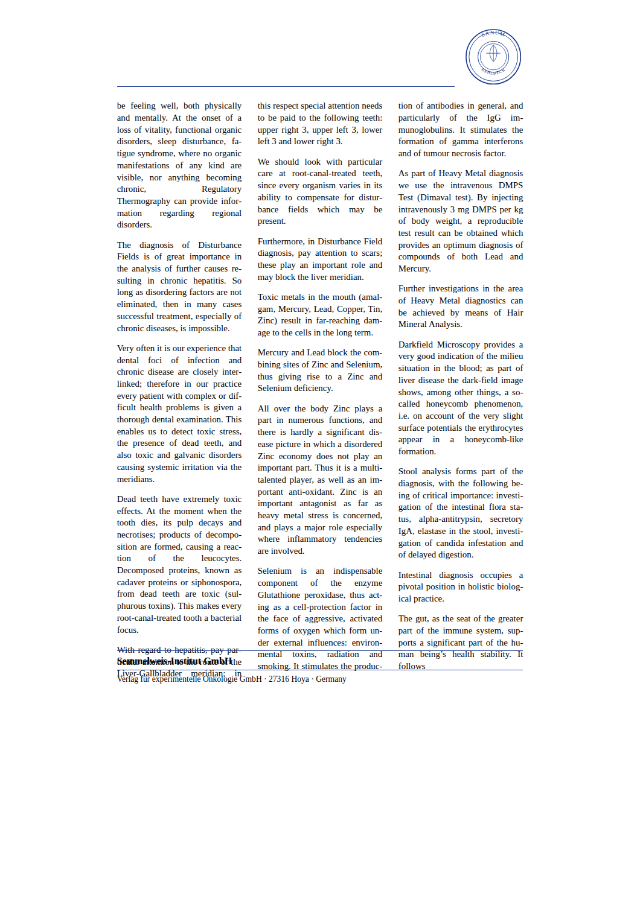SANUM KEHLBECK
be feeling well, both physically and mentally. At the onset of a loss of vitality, functional organic disorders, sleep disturbance, fatigue syndrome, where no organic manifestations of any kind are visible, nor anything becoming chronic, Regulatory Thermography can provide information regarding regional disorders.
The diagnosis of Disturbance Fields is of great importance in the analysis of further causes resulting in chronic hepatitis. So long as disordering factors are not eliminated, then in many cases successful treatment, especially of chronic diseases, is impossible.
Very often it is our experience that dental foci of infection and chronic disease are closely interlinked; therefore in our practice every patient with complex or difficult health problems is given a thorough dental examination. This enables us to detect toxic stress, the presence of dead teeth, and also toxic and galvanic disorders causing systemic irritation via the meridians.
Dead teeth have extremely toxic effects. At the moment when the tooth dies, its pulp decays and necrotises; products of decomposition are formed, causing a reaction of the leucocytes. Decomposed proteins, known as cadaver proteins or siphonospora, from dead teeth are toxic (sulphurous toxins). This makes every root-canal-treated tooth a bacterial focus.
With regard to hepatitis, pay particular attention to the route of the Liver-Gallbladder meridian; in this respect special attention needs to be paid to the following teeth: upper right 3, upper left 3, lower left 3 and lower right 3.
We should look with particular care at root-canal-treated teeth, since every organism varies in its ability to compensate for disturbance fields which may be present.
Furthermore, in Disturbance Field diagnosis, pay attention to scars; these play an important role and may block the liver meridian.
Toxic metals in the mouth (amalgam, Mercury, Lead, Copper, Tin, Zinc) result in far-reaching damage to the cells in the long term.
Mercury and Lead block the combining sites of Zinc and Selenium, thus giving rise to a Zinc and Selenium deficiency.
All over the body Zinc plays a part in numerous functions, and there is hardly a significant disease picture in which a disordered Zinc economy does not play an important part. Thus it is a multi-talented player, as well as an important anti-oxidant. Zinc is an important antagonist as far as heavy metal stress is concerned, and plays a major role especially where inflammatory tendencies are involved.
Selenium is an indispensable component of the enzyme Glutathione peroxidase, thus acting as a cell-protection factor in the face of aggressive, activated forms of oxygen which form under external influences: environmental toxins, radiation and smoking. It stimulates the production of antibodies in general, and particularly of the IgG immunoglobulins. It stimulates the formation of gamma interferons and of tumour necrosis factor.
As part of Heavy Metal diagnosis we use the intravenous DMPS Test (Dimaval test). By injecting intravenously 3 mg DMPS per kg of body weight, a reproducible test result can be obtained which provides an optimum diagnosis of compounds of both Lead and Mercury.
Further investigations in the area of Heavy Metal diagnostics can be achieved by means of Hair Mineral Analysis.
Darkfield Microscopy provides a very good indication of the milieu situation in the blood; as part of liver disease the dark-field image shows, among other things, a so-called honeycomb phenomenon, i.e. on account of the very slight surface potentials the erythrocytes appear in a honeycomb-like formation.
Stool analysis forms part of the diagnosis, with the following being of critical importance: investigation of the intestinal flora status, alpha-antitrypsin, secretory IgA, elastase in the stool, investigation of candida infestation and of delayed digestion.
Intestinal diagnosis occupies a pivotal position in holistic biological practice.
The gut, as the seat of the greater part of the immune system, supports a significant part of the human being’s health stability. It follows
Semmelweis-Institut GmbH
Verlag für experimentelle Onkologie GmbH · 27316 Hoya · Germany